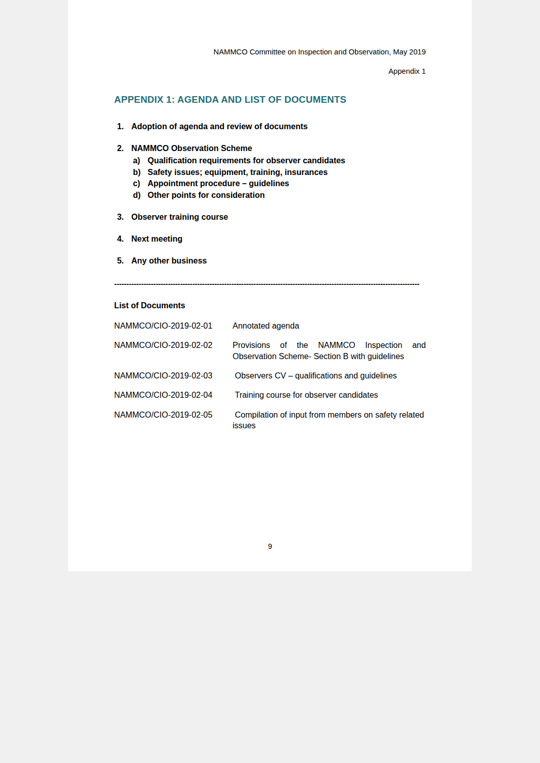NAMMCO Committee on Inspection and Observation, May 2019 Appendix 1
APPENDIX 1: AGENDA AND LIST OF DOCUMENTS
Adoption of agenda and review of documents
NAMMCO Observation Scheme
Qualification requirements for observer candidates
Safety issues; equipment, training, insurances
Appointment procedure – guidelines
Other points for consideration
Observer training course
Next meeting
Any other business
-----------------------------------------------------------------------------------------------------------------------------
List of Documents
| NAMMCO/CIO-2019-02-01 | Annotated agenda |
| NAMMCO/CIO-2019-02-02 | Provisions of the NAMMCO Inspection and Observation Scheme- Section B with guidelines |
| NAMMCO/CIO-2019-02-03 | Observers CV – qualifications and guidelines |
| NAMMCO/CIO-2019-02-04 | Training course for observer candidates |
| NAMMCO/CIO-2019-02-05 | Compilation of input from members on safety related issues |
9